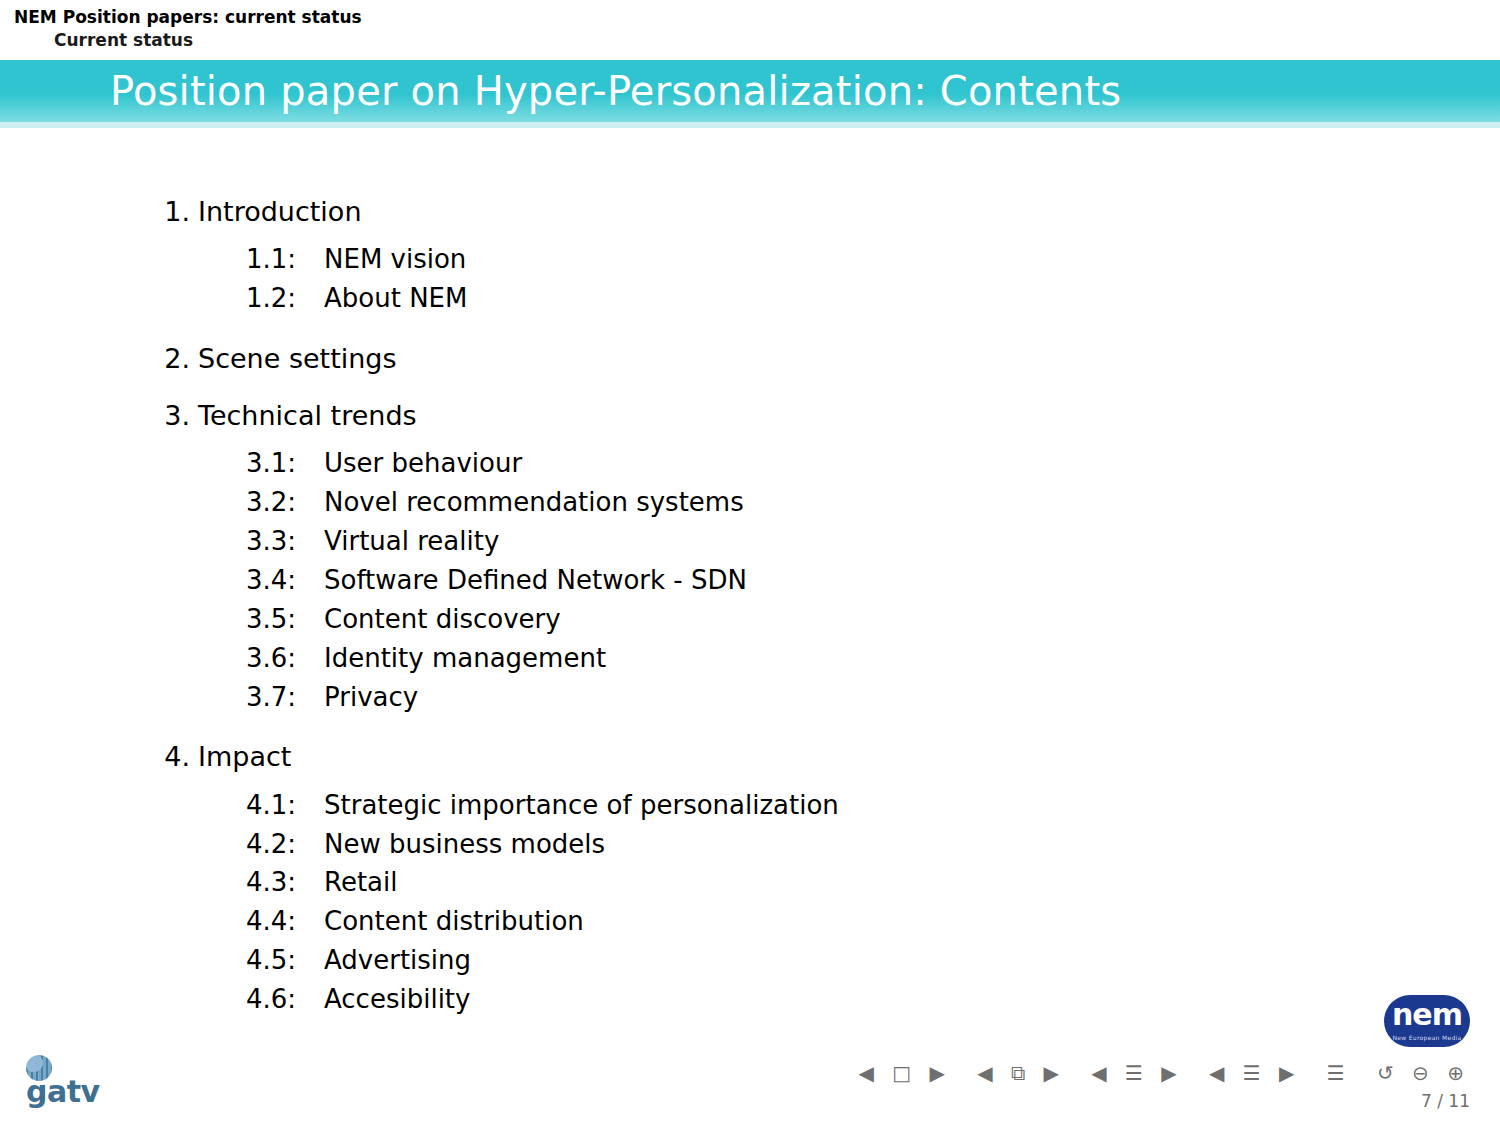NEM Position papers: current status
Current status
Position paper on Hyper-Personalization: Contents
1. Introduction
1.1: NEM vision
1.2: About NEM
2. Scene settings
3. Technical trends
3.1: User behaviour
3.2: Novel recommendation systems
3.3: Virtual reality
3.4: Software Defined Network - SDN
3.5: Content discovery
3.6: Identity management
3.7: Privacy
4. Impact
4.1: Strategic importance of personalization
4.2: New business models
4.3: Retail
4.4: Content distribution
4.5: Advertising
4.6: Accesibility
gatv
nem
New European Media
◀ □ ▶ ◀ ⧉ ▶ ◀ ☰ ▶ ◀ ☰ ▶ ☰ ↺ ⊖ ⊕
7 / 11